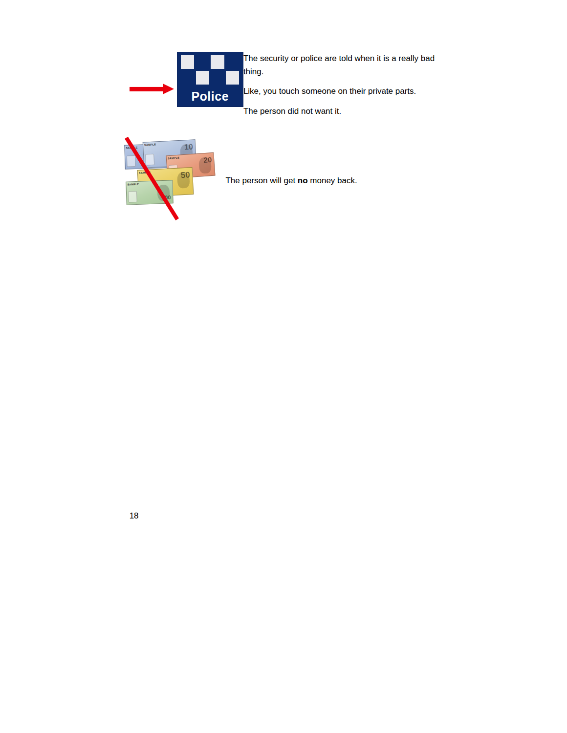Police
The security or police are told when it is a really bad thing.
Like, you touch someone on their private parts.
The person did not want it.
SAMPLE 5
SAMPLE 10
SAMPLE 20
SAMPLE 50
SAMPLE 100
The person will get no money back.
18